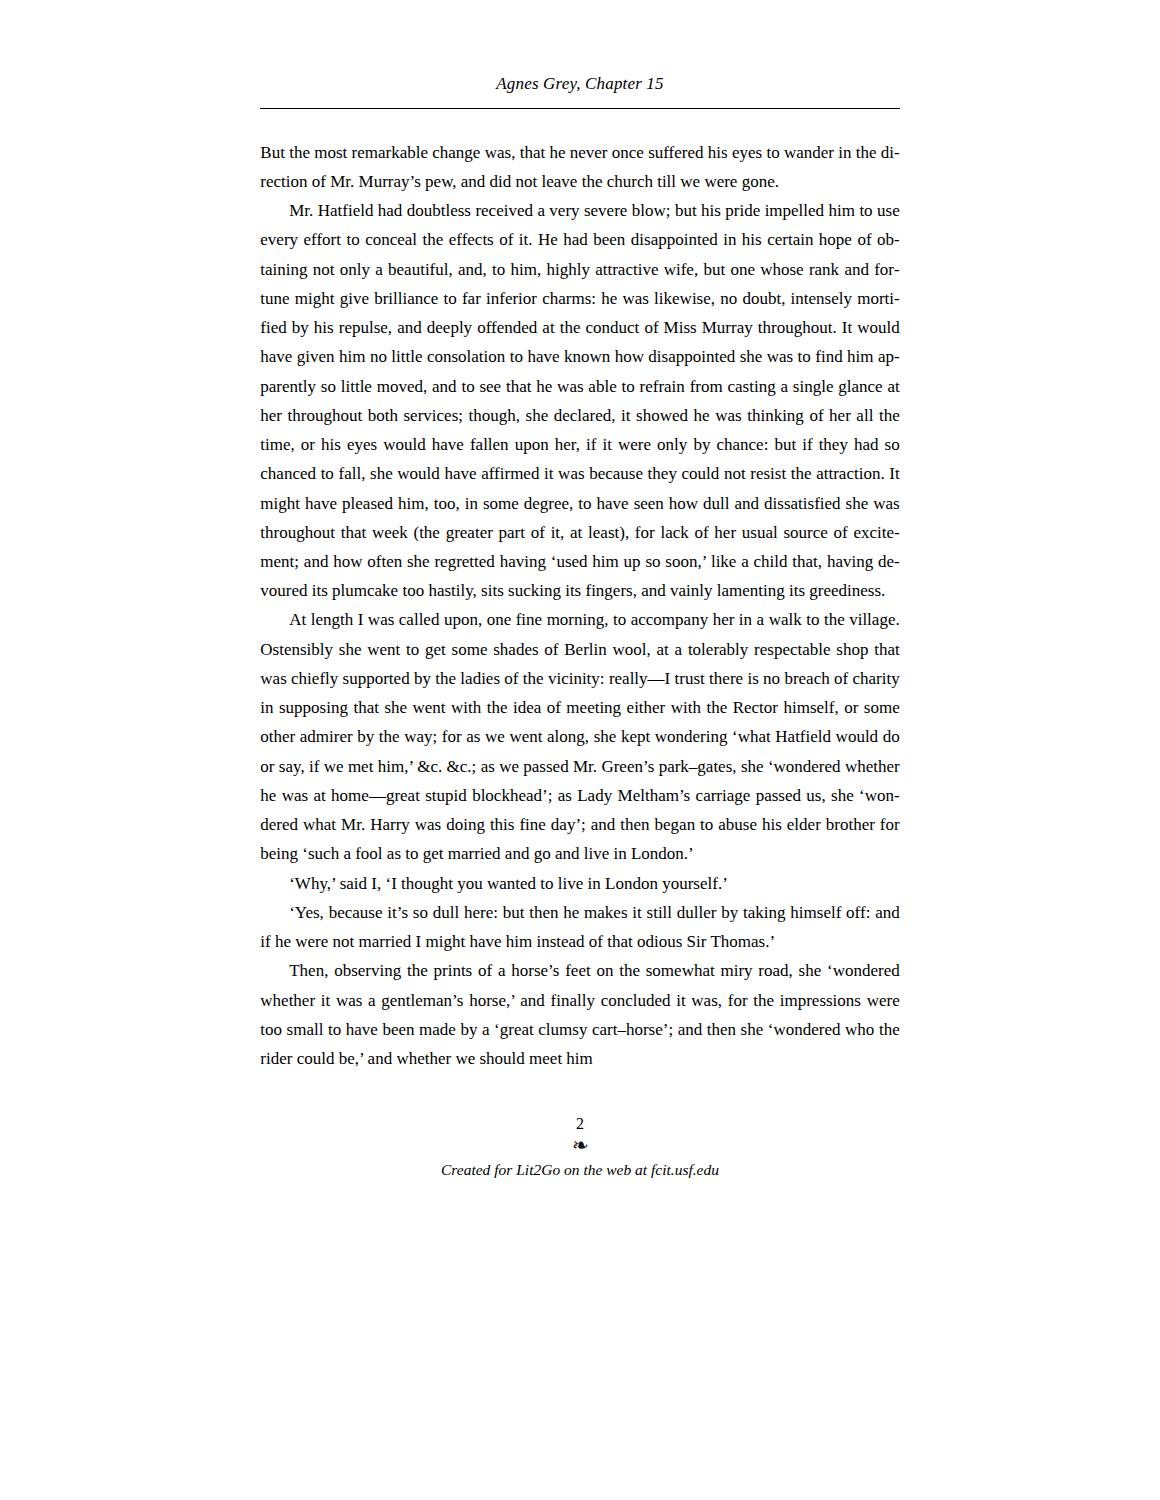Agnes Grey, Chapter 15
But the most remarkable change was, that he never once suffered his eyes to wander in the direction of Mr. Murray’s pew, and did not leave the church till we were gone.
Mr. Hatfield had doubtless received a very severe blow; but his pride impelled him to use every effort to conceal the effects of it. He had been disappointed in his certain hope of obtaining not only a beautiful, and, to him, highly attractive wife, but one whose rank and fortune might give brilliance to far inferior charms: he was likewise, no doubt, intensely mortified by his repulse, and deeply offended at the conduct of Miss Murray throughout. It would have given him no little consolation to have known how disappointed she was to find him apparently so little moved, and to see that he was able to refrain from casting a single glance at her throughout both services; though, she declared, it showed he was thinking of her all the time, or his eyes would have fallen upon her, if it were only by chance: but if they had so chanced to fall, she would have affirmed it was because they could not resist the attraction. It might have pleased him, too, in some degree, to have seen how dull and dissatisfied she was throughout that week (the greater part of it, at least), for lack of her usual source of excitement; and how often she regretted having ‘used him up so soon,’ like a child that, having devoured its plumcake too hastily, sits sucking its fingers, and vainly lamenting its greediness.
At length I was called upon, one fine morning, to accompany her in a walk to the village. Ostensibly she went to get some shades of Berlin wool, at a tolerably respectable shop that was chiefly supported by the ladies of the vicinity: really—I trust there is no breach of charity in supposing that she went with the idea of meeting either with the Rector himself, or some other admirer by the way; for as we went along, she kept wondering ‘what Hatfield would do or say, if we met him,’ &c. &c.; as we passed Mr. Green’s park–gates, she ‘wondered whether he was at home—great stupid blockhead’; as Lady Meltham’s carriage passed us, she ‘wondered what Mr. Harry was doing this fine day’; and then began to abuse his elder brother for being ‘such a fool as to get married and go and live in London.’
‘Why,’ said I, ‘I thought you wanted to live in London yourself.’
‘Yes, because it’s so dull here: but then he makes it still duller by taking himself off: and if he were not married I might have him instead of that odious Sir Thomas.’
Then, observing the prints of a horse’s feet on the somewhat miry road, she ‘wondered whether it was a gentleman’s horse,’ and finally concluded it was, for the impressions were too small to have been made by a ‘great clumsy cart–horse’; and then she ‘wondered who the rider could be,’ and whether we should meet him
2
❧
Created for Lit2Go on the web at fcit.usf.edu